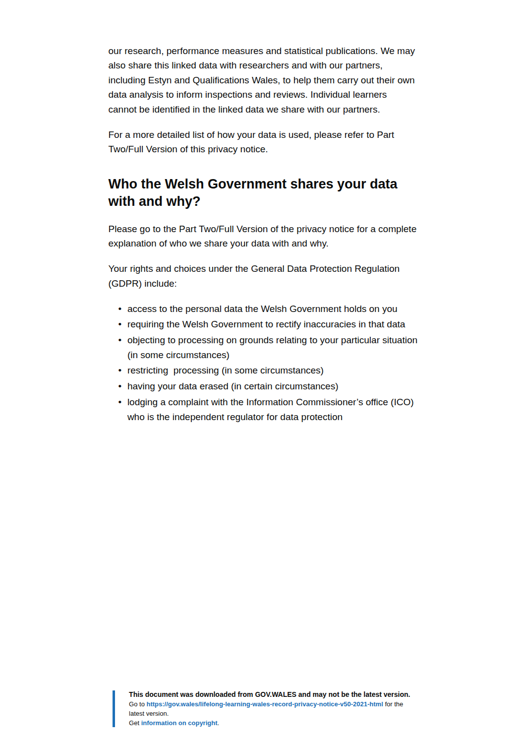our research, performance measures and statistical publications. We may also share this linked data with researchers and with our partners, including Estyn and Qualifications Wales, to help them carry out their own data analysis to inform inspections and reviews. Individual learners cannot be identified in the linked data we share with our partners.
For a more detailed list of how your data is used, please refer to Part Two/Full Version of this privacy notice.
Who the Welsh Government shares your data with and why?
Please go to the Part Two/Full Version of the privacy notice for a complete explanation of who we share your data with and why.
Your rights and choices under the General Data Protection Regulation (GDPR) include:
access to the personal data the Welsh Government holds on you
requiring the Welsh Government to rectify inaccuracies in that data
objecting to processing on grounds relating to your particular situation (in some circumstances)
restricting processing (in some circumstances)
having your data erased (in certain circumstances)
lodging a complaint with the Information Commissioner’s office (ICO) who is the independent regulator for data protection
This document was downloaded from GOV.WALES and may not be the latest version. Go to https://gov.wales/lifelong-learning-wales-record-privacy-notice-v50-2021-html for the latest version.
Get information on copyright.